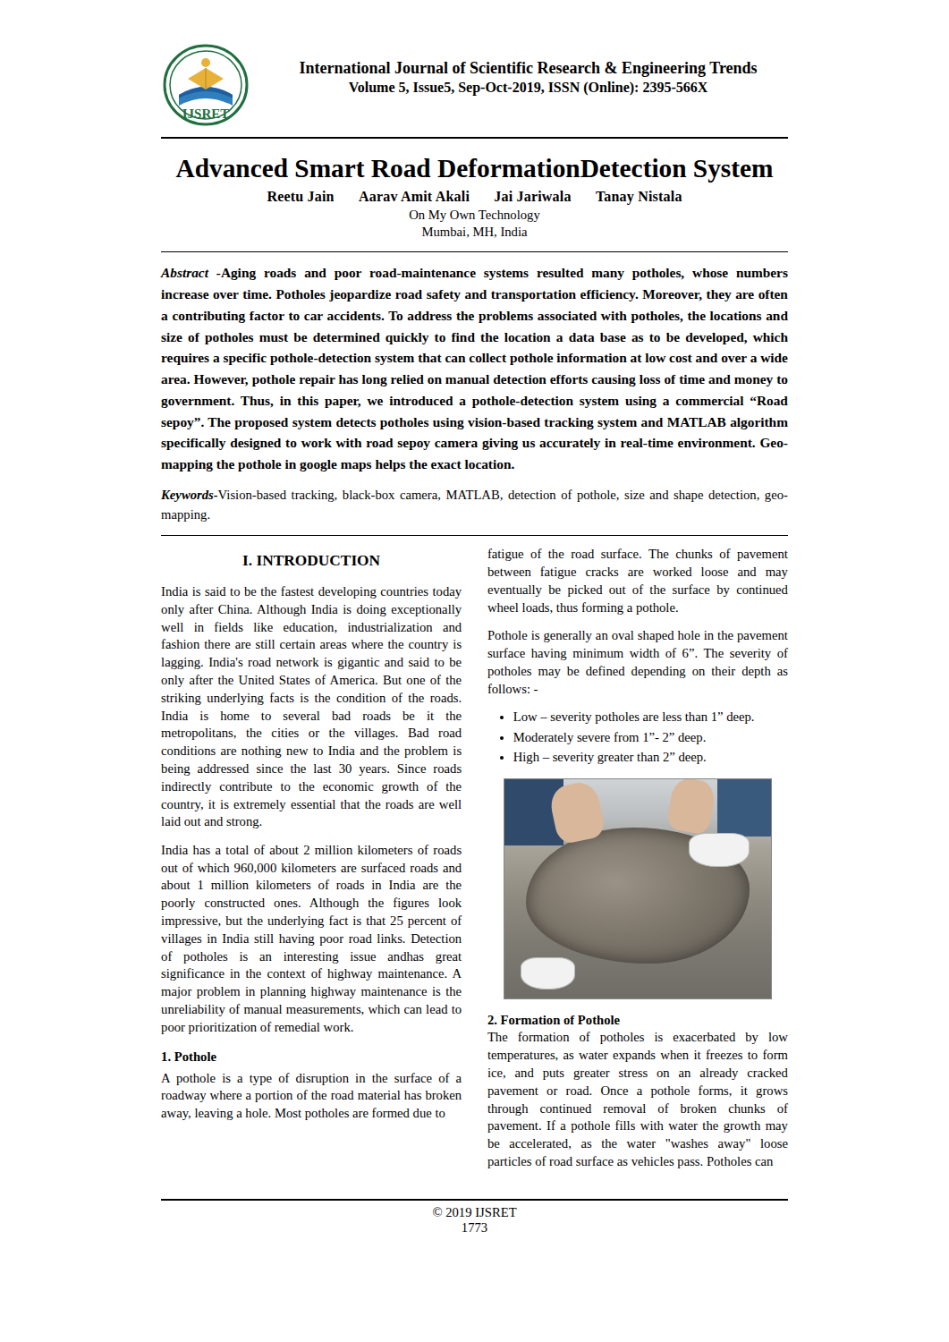IJSRET
International Journal of Scientific Research & Engineering Trends
Volume 5, Issue5, Sep-Oct-2019, ISSN (Online): 2395-566X
Advanced Smart Road DeformationDetection System
Reetu Jain Aarav Amit Akali Jai Jariwala Tanay Nistala
On My Own Technology
Mumbai, MH, India
Abstract -Aging roads and poor road-maintenance systems resulted many potholes, whose numbers increase over time. Potholes jeopardize road safety and transportation efficiency. Moreover, they are often a contributing factor to car accidents. To address the problems associated with potholes, the locations and size of potholes must be determined quickly to find the location a data base as to be developed, which requires a specific pothole-detection system that can collect pothole information at low cost and over a wide area. However, pothole repair has long relied on manual detection efforts causing loss of time and money to government. Thus, in this paper, we introduced a pothole-detection system using a commercial “Road sepoy”. The proposed system detects potholes using vision-based tracking system and MATLAB algorithm specifically designed to work with road sepoy camera giving us accurately in real-time environment. Geo-mapping the pothole in google maps helps the exact location.
Keywords-Vision-based tracking, black-box camera, MATLAB, detection of pothole, size and shape detection, geo-mapping.
I. INTRODUCTION
India is said to be the fastest developing countries today only after China. Although India is doing exceptionally well in fields like education, industrialization and fashion there are still certain areas where the country is lagging. India's road network is gigantic and said to be only after the United States of America. But one of the striking underlying facts is the condition of the roads. India is home to several bad roads be it the metropolitans, the cities or the villages. Bad road conditions are nothing new to India and the problem is being addressed since the last 30 years. Since roads indirectly contribute to the economic growth of the country, it is extremely essential that the roads are well laid out and strong.
India has a total of about 2 million kilometers of roads out of which 960,000 kilometers are surfaced roads and about 1 million kilometers of roads in India are the poorly constructed ones. Although the figures look impressive, but the underlying fact is that 25 percent of villages in India still having poor road links. Detection of potholes is an interesting issue andhas great significance in the context of highway maintenance. A major problem in planning highway maintenance is the unreliability of manual measurements, which can lead to poor prioritization of remedial work.
1. Pothole
A pothole is a type of disruption in the surface of a roadway where a portion of the road material has broken away, leaving a hole. Most potholes are formed due to
fatigue of the road surface. The chunks of pavement between fatigue cracks are worked loose and may eventually be picked out of the surface by continued wheel loads, thus forming a pothole.
Pothole is generally an oval shaped hole in the pavement surface having minimum width of 6”. The severity of potholes may be defined depending on their depth as follows: -
Low – severity potholes are less than 1” deep.
Moderately severe from 1”- 2” deep.
High – severity greater than 2” deep.
2. Formation of Pothole
The formation of potholes is exacerbated by low temperatures, as water expands when it freezes to form ice, and puts greater stress on an already cracked pavement or road. Once a pothole forms, it grows through continued removal of broken chunks of pavement. If a pothole fills with water the growth may be accelerated, as the water "washes away" loose particles of road surface as vehicles pass. Potholes can
© 2019 IJSRET
1773